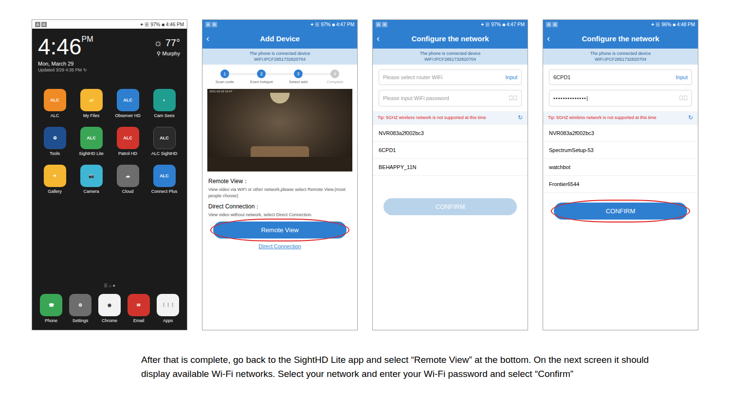AB
✦ ☰ 97% ■ 4:46 PM
4:46PM
☼ 77°
⚲ Murphy
Mon, March 29
Updated 3/29 4:35 PM ↻
ALC
ALC
📁
My Files
ALC
Observer HD
◐
Cam Sees
⚙
Tools
ALC
SightHD Lite
ALC
Patrol HD
ALC
ALC SightHD
✦
Gallery
📷
Camera
☁
Cloud
ALC
Connect Plus
☰ ⌂ ●
☎
Phone
⚙
Settings
◉
Chrome
✉
Email
⋮⋮⋮
Apps
AB
✦ ☰ 97% ■ 4:47 PM
‹
Add Device
The phone is connected device
WiFi:IPCF2851732820704
1
Scan code
2
Even hotspot
3
Select add
4
Complete
2021-03-29 16:47
Remote View：
View video via WIFI or other network,please select Remote View.(most people choose)
Direct Connection：
View video without network, select Direct Connection.
Remote View
Direct Connection
AB
✦ ☰ 97% ■ 4:47 PM
‹
Configure the network
The phone is connected device
WiFi:IPCF2851732820704
Please select router WiFi
Input
Please input WiFi password
👁⃠
Tip: 5GHZ wireless network is not supported at this time
↻
NVR083a2f002bc3
6CPD1
BEHAPPY_11N
CONFIRM
AB
✦ ☰ 96% ■ 4:48 PM
‹
Configure the network
The phone is connected device
WiFi:IPCF2851732820704
6CPD1
Input
••••••••••••••|
👁⃠
Tip: 5GHZ wireless network is not supported at this time
↻
NVR083a2f002bc3
SpectrumSetup-53
watchbot
Frontier6544
CONFIRM
After that is complete, go back to the SightHD Lite app and select “Remote View” at the bottom. On the next screen it should display available Wi-Fi networks. Select your network and enter your Wi-Fi password and select “Confirm”